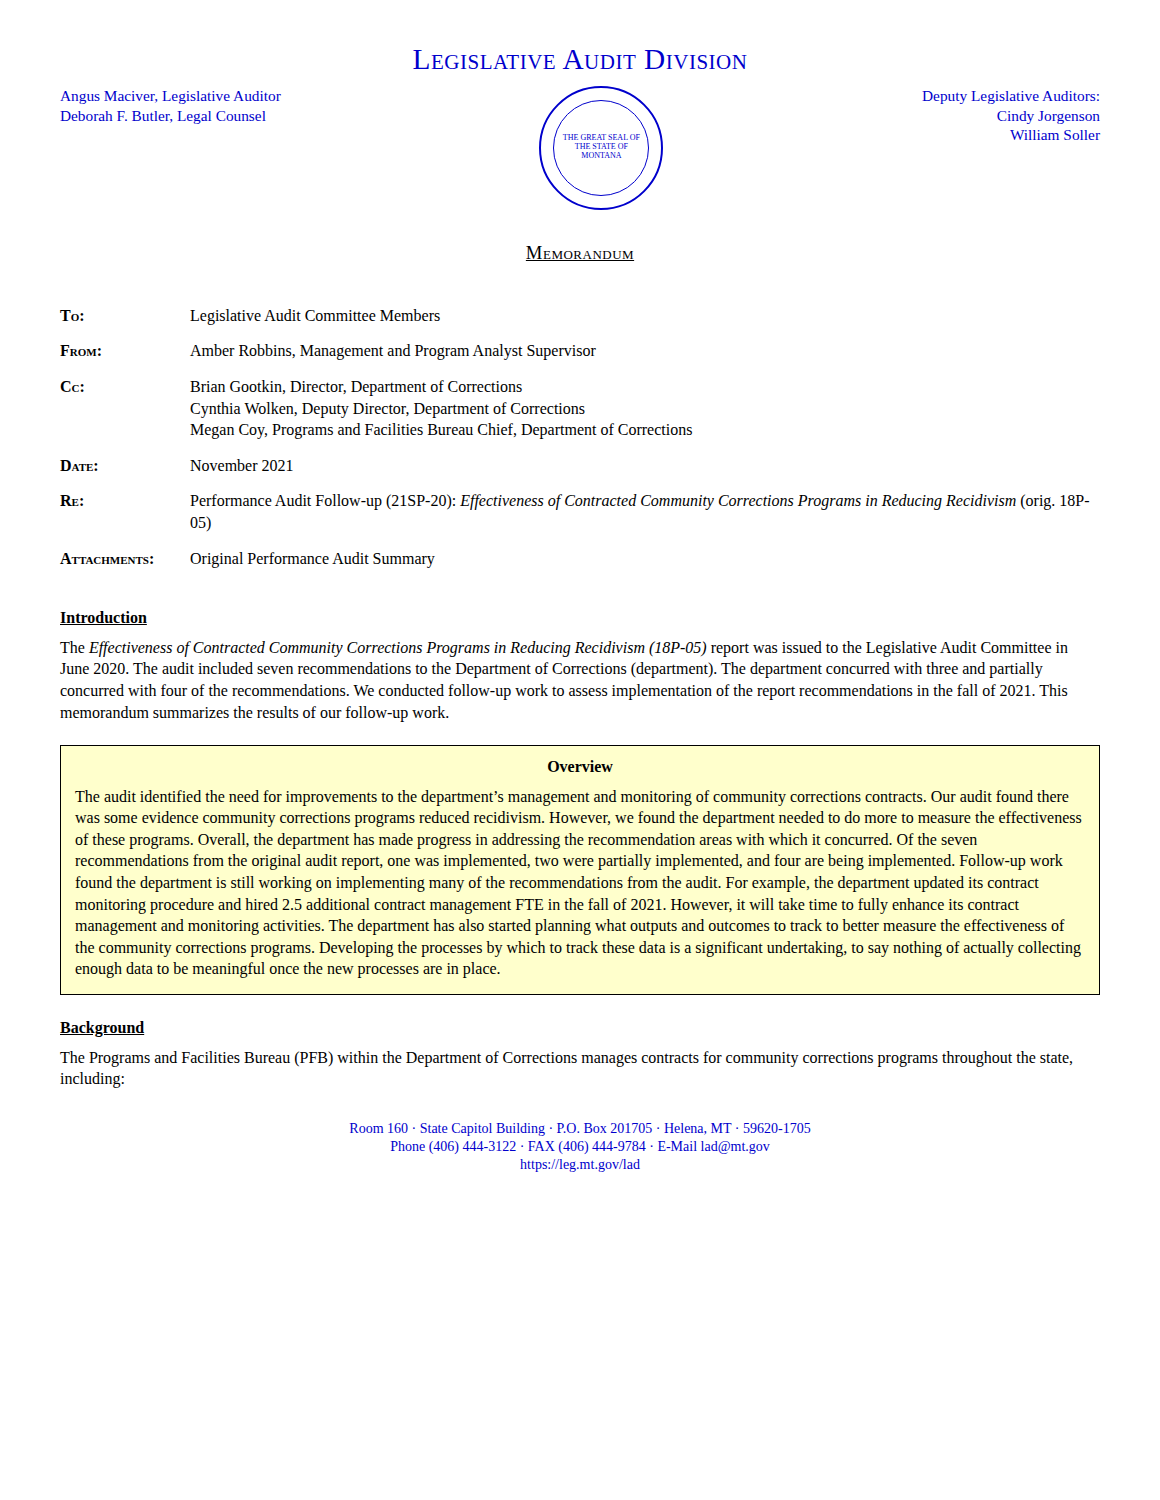Legislative Audit Division
Angus Maciver, Legislative Auditor
Deborah F. Butler, Legal Counsel
THE GREAT SEAL OF THE STATE OF MONTANA
Deputy Legislative Auditors:
Cindy Jorgenson
William Soller
Memorandum
| To: | Legislative Audit Committee Members |
| From: | Amber Robbins, Management and Program Analyst Supervisor |
| Cc: | Brian Gootkin, Director, Department of Corrections Cynthia Wolken, Deputy Director, Department of Corrections Megan Coy, Programs and Facilities Bureau Chief, Department of Corrections |
| Date: | November 2021 |
| Re: | Performance Audit Follow-up (21SP-20): Effectiveness of Contracted Community Corrections Programs in Reducing Recidivism (orig. 18P-05) |
| Attachments: | Original Performance Audit Summary |
Introduction
The Effectiveness of Contracted Community Corrections Programs in Reducing Recidivism (18P-05) report was issued to the Legislative Audit Committee in June 2020. The audit included seven recommendations to the Department of Corrections (department). The department concurred with three and partially concurred with four of the recommendations. We conducted follow-up work to assess implementation of the report recommendations in the fall of 2021. This memorandum summarizes the results of our follow-up work.
Overview
The audit identified the need for improvements to the department’s management and monitoring of community corrections contracts. Our audit found there was some evidence community corrections programs reduced recidivism. However, we found the department needed to do more to measure the effectiveness of these programs. Overall, the department has made progress in addressing the recommendation areas with which it concurred. Of the seven recommendations from the original audit report, one was implemented, two were partially implemented, and four are being implemented. Follow-up work found the department is still working on implementing many of the recommendations from the audit. For example, the department updated its contract monitoring procedure and hired 2.5 additional contract management FTE in the fall of 2021. However, it will take time to fully enhance its contract management and monitoring activities. The department has also started planning what outputs and outcomes to track to better measure the effectiveness of the community corrections programs. Developing the processes by which to track these data is a significant undertaking, to say nothing of actually collecting enough data to be meaningful once the new processes are in place.
Background
The Programs and Facilities Bureau (PFB) within the Department of Corrections manages contracts for community corrections programs throughout the state, including:
Room 160 · State Capitol Building · P.O. Box 201705 · Helena, MT · 59620-1705
Phone (406) 444-3122 · FAX (406) 444-9784 · E-Mail lad@mt.gov
https://leg.mt.gov/lad